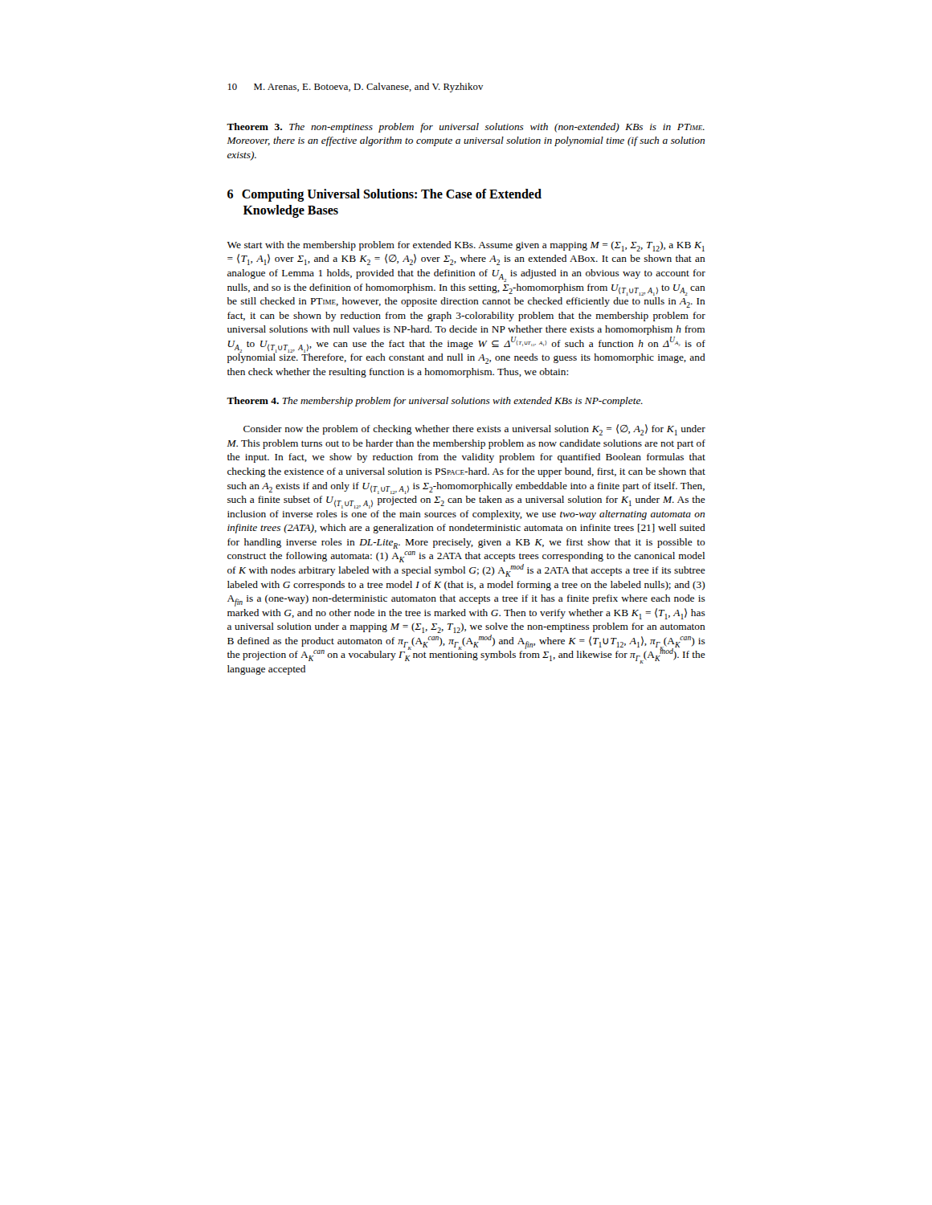10 M. Arenas, E. Botoeva, D. Calvanese, and V. Ryzhikov
Theorem 3. The non-emptiness problem for universal solutions with (non-extended) KBs is in PTime. Moreover, there is an effective algorithm to compute a universal solution in polynomial time (if such a solution exists).
6 Computing Universal Solutions: The Case of Extended
Knowledge Bases
We start with the membership problem for extended KBs. Assume given a mapping M = (Σ1, Σ2, T12), a KB K1 = ⟨T1, A1⟩ over Σ1, and a KB K2 = ⟨∅, A2⟩ over Σ2, where A2 is an extended ABox. It can be shown that an analogue of Lemma 1 holds, provided that the definition of UA2 is adjusted in an obvious way to account for nulls, and so is the definition of homomorphism. In this setting, Σ2-homomorphism from U⟨T1∪T12, A1⟩ to UA2 can be still checked in PTime, however, the opposite direction cannot be checked efficiently due to nulls in A2. In fact, it can be shown by reduction from the graph 3-colorability problem that the membership problem for universal solutions with null values is NP-hard. To decide in NP whether there exists a homomorphism h from UA2 to U⟨T1∪T12, A1⟩, we can use the fact that the image W ⊆ ΔU⟨T1∪T12, A1⟩ of such a function h on ΔUA2 is of polynomial size. Therefore, for each constant and null in A2, one needs to guess its homomorphic image, and then check whether the resulting function is a homomorphism. Thus, we obtain:
Theorem 4. The membership problem for universal solutions with extended KBs is NP-complete.
Consider now the problem of checking whether there exists a universal solution K2 = ⟨∅, A2⟩ for K1 under M. This problem turns out to be harder than the membership problem as now candidate solutions are not part of the input. In fact, we show by reduction from the validity problem for quantified Boolean formulas that checking the existence of a universal solution is PSpace-hard. As for the upper bound, first, it can be shown that such an A2 exists if and only if U⟨T1∪T12, A1⟩ is Σ2-homomorphically embeddable into a finite part of itself. Then, such a finite subset of U⟨T1∪T12, A1⟩ projected on Σ2 can be taken as a universal solution for K1 under M. As the inclusion of inverse roles is one of the main sources of complexity, we use two-way alternating automata on infinite trees (2ATA), which are a generalization of nondeterministic automata on infinite trees [21] well suited for handling inverse roles in DL-LiteR. More precisely, given a KB K, we first show that it is possible to construct the following automata: (1) AKcan is a 2ATA that accepts trees corresponding to the canonical model of K with nodes arbitrary labeled with a special symbol G; (2) AKmod is a 2ATA that accepts a tree if its subtree labeled with G corresponds to a tree model I of K (that is, a model forming a tree on the labeled nulls); and (3) Afin is a (one-way) non-deterministic automaton that accepts a tree if it has a finite prefix where each node is marked with G, and no other node in the tree is marked with G. Then to verify whether a KB K1 = ⟨T1, A1⟩ has a universal solution under a mapping M = (Σ1, Σ2, T12), we solve the non-emptiness problem for an automaton B defined as the product automaton of πΓK(AKcan), πΓK(AKmod) and Afin, where K = ⟨T1∪T12, A1⟩, πΓK(AKcan) is the projection of AKcan on a vocabulary ΓK not mentioning symbols from Σ1, and likewise for πΓK(AKmod). If the language accepted